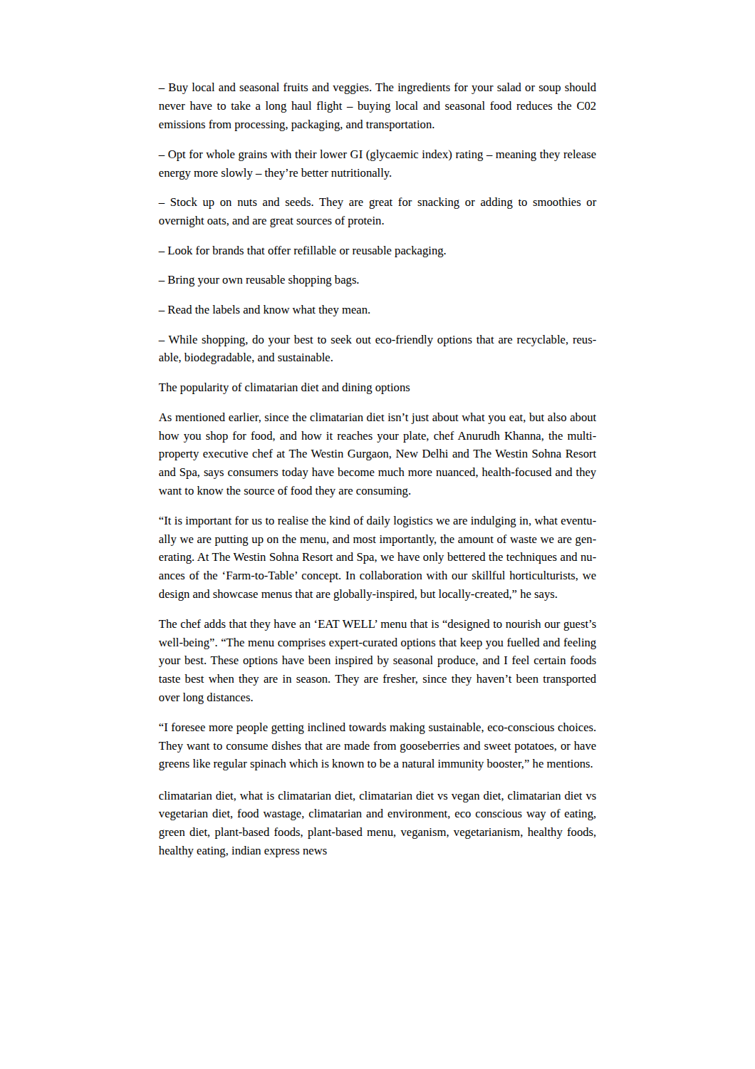– Buy local and seasonal fruits and veggies. The ingredients for your salad or soup should never have to take a long haul flight – buying local and seasonal food reduces the C02 emissions from processing, packaging, and transportation.
– Opt for whole grains with their lower GI (glycaemic index) rating – meaning they release energy more slowly – they’re better nutritionally.
– Stock up on nuts and seeds. They are great for snacking or adding to smoothies or overnight oats, and are great sources of protein.
– Look for brands that offer refillable or reusable packaging.
– Bring your own reusable shopping bags.
– Read the labels and know what they mean.
– While shopping, do your best to seek out eco-friendly options that are recyclable, reusable, biodegradable, and sustainable.
The popularity of climatarian diet and dining options
As mentioned earlier, since the climatarian diet isn’t just about what you eat, but also about how you shop for food, and how it reaches your plate, chef Anurudh Khanna, the multi-property executive chef at The Westin Gurgaon, New Delhi and The Westin Sohna Resort and Spa, says consumers today have become much more nuanced, health-focused and they want to know the source of food they are consuming.
“It is important for us to realise the kind of daily logistics we are indulging in, what eventually we are putting up on the menu, and most importantly, the amount of waste we are generating. At The Westin Sohna Resort and Spa, we have only bettered the techniques and nuances of the ‘Farm-to-Table’ concept. In collaboration with our skillful horticulturists, we design and showcase menus that are globally-inspired, but locally-created,” he says.
The chef adds that they have an ‘EAT WELL’ menu that is “designed to nourish our guest’s well-being”. “The menu comprises expert-curated options that keep you fuelled and feeling your best. These options have been inspired by seasonal produce, and I feel certain foods taste best when they are in season. They are fresher, since they haven’t been transported over long distances.
“I foresee more people getting inclined towards making sustainable, eco-conscious choices. They want to consume dishes that are made from gooseberries and sweet potatoes, or have greens like regular spinach which is known to be a natural immunity booster,” he mentions.
climatarian diet, what is climatarian diet, climatarian diet vs vegan diet, climatarian diet vs vegetarian diet, food wastage, climatarian and environment, eco conscious way of eating, green diet, plant-based foods, plant-based menu, veganism, vegetarianism, healthy foods, healthy eating, indian express news